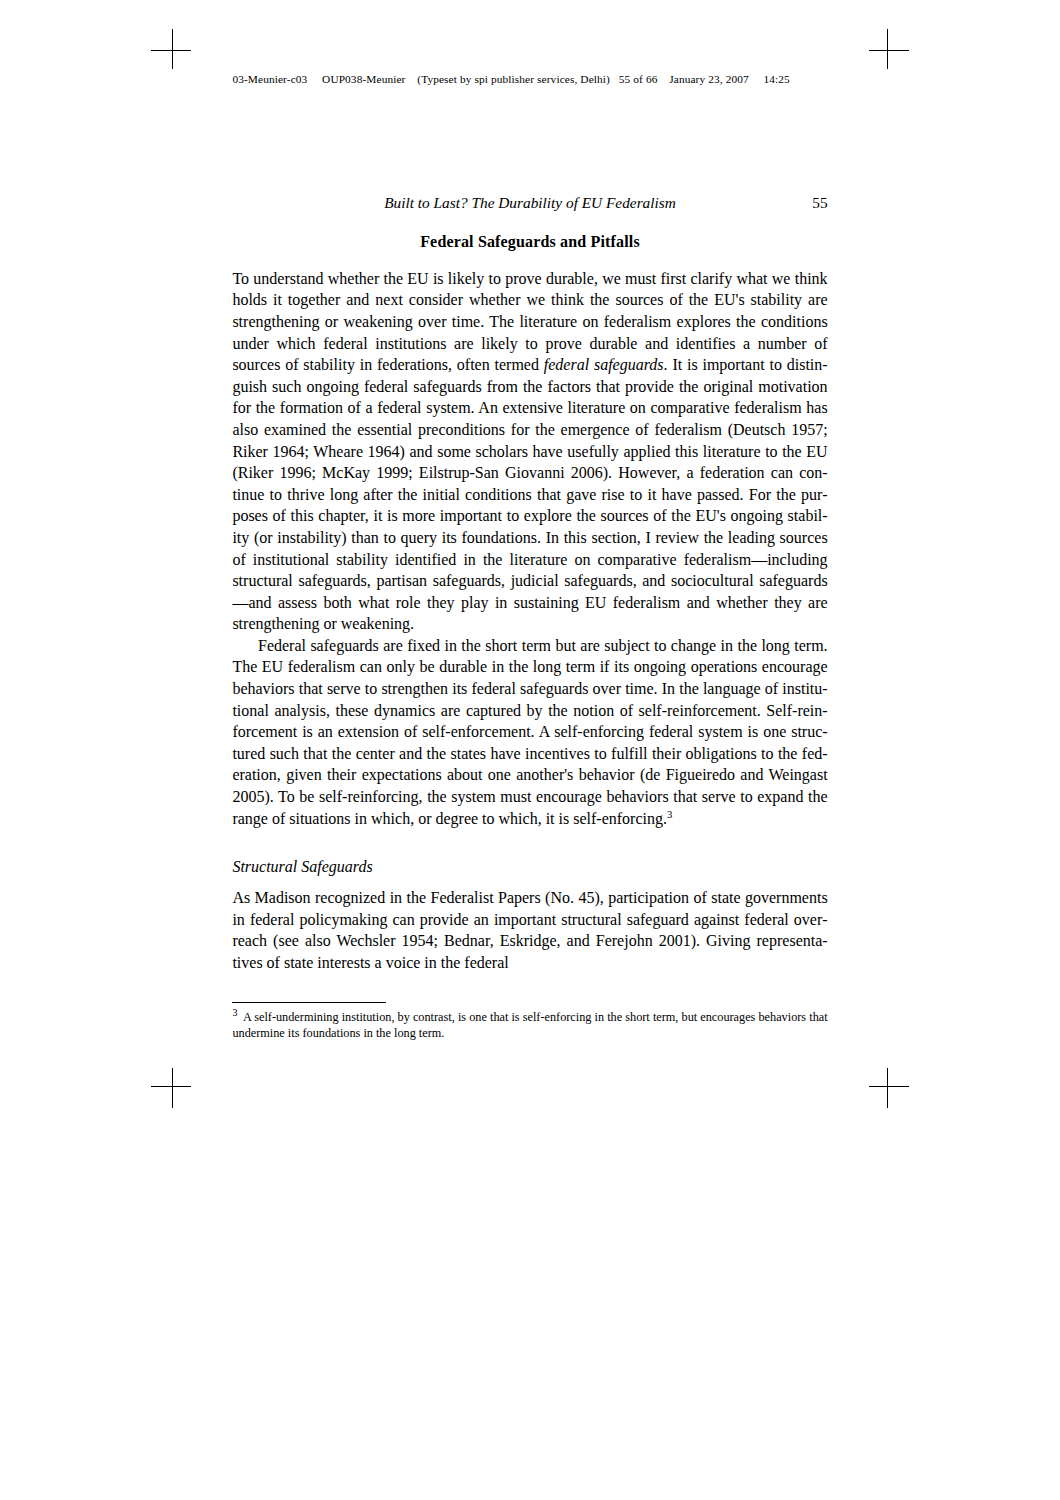03-Meunier-c03 OUP038-Meunier (Typeset by spi publisher services, Delhi) 55 of 66 January 23, 2007 14:25
Built to Last? The Durability of EU Federalism 55
Federal Safeguards and Pitfalls
To understand whether the EU is likely to prove durable, we must first clarify what we think holds it together and next consider whether we think the sources of the EU's stability are strengthening or weakening over time. The literature on federalism explores the conditions under which federal institutions are likely to prove durable and identifies a number of sources of stability in federations, often termed federal safeguards. It is important to distinguish such ongoing federal safeguards from the factors that provide the original motivation for the formation of a federal system. An extensive literature on comparative federalism has also examined the essential preconditions for the emergence of federalism (Deutsch 1957; Riker 1964; Wheare 1964) and some scholars have usefully applied this literature to the EU (Riker 1996; McKay 1999; Eilstrup-San Giovanni 2006). However, a federation can continue to thrive long after the initial conditions that gave rise to it have passed. For the purposes of this chapter, it is more important to explore the sources of the EU's ongoing stability (or instability) than to query its foundations. In this section, I review the leading sources of institutional stability identified in the literature on comparative federalism—including structural safeguards, partisan safeguards, judicial safeguards, and sociocultural safeguards—and assess both what role they play in sustaining EU federalism and whether they are strengthening or weakening.
Federal safeguards are fixed in the short term but are subject to change in the long term. The EU federalism can only be durable in the long term if its ongoing operations encourage behaviors that serve to strengthen its federal safeguards over time. In the language of institutional analysis, these dynamics are captured by the notion of self-reinforcement. Self-reinforcement is an extension of self-enforcement. A self-enforcing federal system is one structured such that the center and the states have incentives to fulfill their obligations to the federation, given their expectations about one another's behavior (de Figueiredo and Weingast 2005). To be self-reinforcing, the system must encourage behaviors that serve to expand the range of situations in which, or degree to which, it is self-enforcing.3
Structural Safeguards
As Madison recognized in the Federalist Papers (No. 45), participation of state governments in federal policymaking can provide an important structural safeguard against federal overreach (see also Wechsler 1954; Bednar, Eskridge, and Ferejohn 2001). Giving representatives of state interests a voice in the federal
3 A self-undermining institution, by contrast, is one that is self-enforcing in the short term, but encourages behaviors that undermine its foundations in the long term.